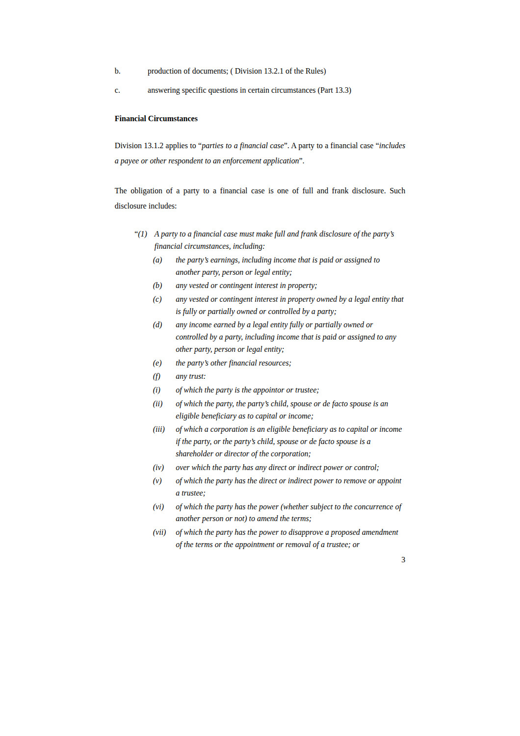b. production of documents; ( Division 13.2.1 of the Rules)
c. answering specific questions in certain circumstances (Part 13.3)
Financial Circumstances
Division 13.1.2 applies to “parties to a financial case”. A party to a financial case “includes a payee or other respondent to an enforcement application”.
The obligation of a party to a financial case is one of full and frank disclosure. Such disclosure includes:
“ (1) A party to a financial case must make full and frank disclosure of the party’s financial circumstances, including:
(a) the party’s earnings, including income that is paid or assigned to another party, person or legal entity;
(b) any vested or contingent interest in property;
(c) any vested or contingent interest in property owned by a legal entity that is fully or partially owned or controlled by a party;
(d) any income earned by a legal entity fully or partially owned or controlled by a party, including income that is paid or assigned to any other party, person or legal entity;
(e) the party’s other financial resources;
(f) any trust:
(i) of which the party is the appointor or trustee;
(ii) of which the party, the party’s child, spouse or de facto spouse is an eligible beneficiary as to capital or income;
(iii) of which a corporation is an eligible beneficiary as to capital or income if the party, or the party’s child, spouse or de facto spouse is a shareholder or director of the corporation;
(iv) over which the party has any direct or indirect power or control;
(v) of which the party has the direct or indirect power to remove or appoint a trustee;
(vi) of which the party has the power (whether subject to the concurrence of another person or not) to amend the terms;
(vii) of which the party has the power to disapprove a proposed amendment of the terms or the appointment or removal of a trustee; or
3